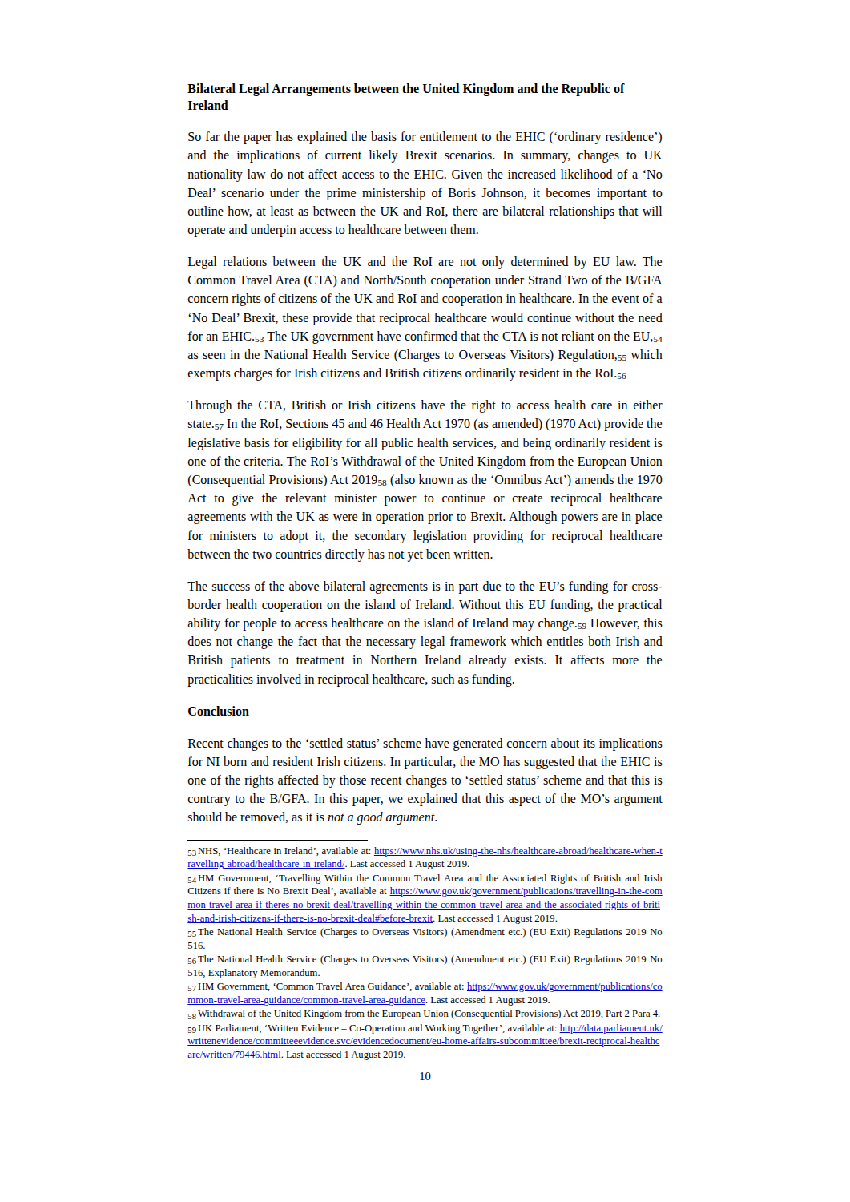Bilateral Legal Arrangements between the United Kingdom and the Republic of Ireland
So far the paper has explained the basis for entitlement to the EHIC (‘ordinary residence’) and the implications of current likely Brexit scenarios. In summary, changes to UK nationality law do not affect access to the EHIC. Given the increased likelihood of a ‘No Deal’ scenario under the prime ministership of Boris Johnson, it becomes important to outline how, at least as between the UK and RoI, there are bilateral relationships that will operate and underpin access to healthcare between them.
Legal relations between the UK and the RoI are not only determined by EU law. The Common Travel Area (CTA) and North/South cooperation under Strand Two of the B/GFA concern rights of citizens of the UK and RoI and cooperation in healthcare. In the event of a ‘No Deal’ Brexit, these provide that reciprocal healthcare would continue without the need for an EHIC.53 The UK government have confirmed that the CTA is not reliant on the EU,54 as seen in the National Health Service (Charges to Overseas Visitors) Regulation,55 which exempts charges for Irish citizens and British citizens ordinarily resident in the RoI.56
Through the CTA, British or Irish citizens have the right to access health care in either state.57 In the RoI, Sections 45 and 46 Health Act 1970 (as amended) (1970 Act) provide the legislative basis for eligibility for all public health services, and being ordinarily resident is one of the criteria. The RoI’s Withdrawal of the United Kingdom from the European Union (Consequential Provisions) Act 201958 (also known as the ‘Omnibus Act’) amends the 1970 Act to give the relevant minister power to continue or create reciprocal healthcare agreements with the UK as were in operation prior to Brexit. Although powers are in place for ministers to adopt it, the secondary legislation providing for reciprocal healthcare between the two countries directly has not yet been written.
The success of the above bilateral agreements is in part due to the EU’s funding for cross-border health cooperation on the island of Ireland. Without this EU funding, the practical ability for people to access healthcare on the island of Ireland may change.59 However, this does not change the fact that the necessary legal framework which entitles both Irish and British patients to treatment in Northern Ireland already exists. It affects more the practicalities involved in reciprocal healthcare, such as funding.
Conclusion
Recent changes to the ‘settled status’ scheme have generated concern about its implications for NI born and resident Irish citizens. In particular, the MO has suggested that the EHIC is one of the rights affected by those recent changes to ‘settled status’ scheme and that this is contrary to the B/GFA. In this paper, we explained that this aspect of the MO’s argument should be removed, as it is not a good argument.
53 NHS, ‘Healthcare in Ireland’, available at: https://www.nhs.uk/using-the-nhs/healthcare-abroad/healthcare-when-travelling-abroad/healthcare-in-ireland/. Last accessed 1 August 2019.
54 HM Government, ‘Travelling Within the Common Travel Area and the Associated Rights of British and Irish Citizens if there is No Brexit Deal’, available at https://www.gov.uk/government/publications/travelling-in-the-common-travel-area-if-theres-no-brexit-deal/travelling-within-the-common-travel-area-and-the-associated-rights-of-british-and-irish-citizens-if-there-is-no-brexit-deal#before-brexit. Last accessed 1 August 2019.
55 The National Health Service (Charges to Overseas Visitors) (Amendment etc.) (EU Exit) Regulations 2019 No 516.
56 The National Health Service (Charges to Overseas Visitors) (Amendment etc.) (EU Exit) Regulations 2019 No 516, Explanatory Memorandum.
57 HM Government, ‘Common Travel Area Guidance’, available at: https://www.gov.uk/government/publications/common-travel-area-guidance/common-travel-area-guidance. Last accessed 1 August 2019.
58 Withdrawal of the United Kingdom from the European Union (Consequential Provisions) Act 2019, Part 2 Para 4.
59 UK Parliament, ‘Written Evidence – Co-Operation and Working Together’, available at: http://data.parliament.uk/writtenevidence/committeeevidence.svc/evidencedocument/eu-home-affairs-subcommittee/brexit-reciprocal-healthcare/written/79446.html. Last accessed 1 August 2019.
10